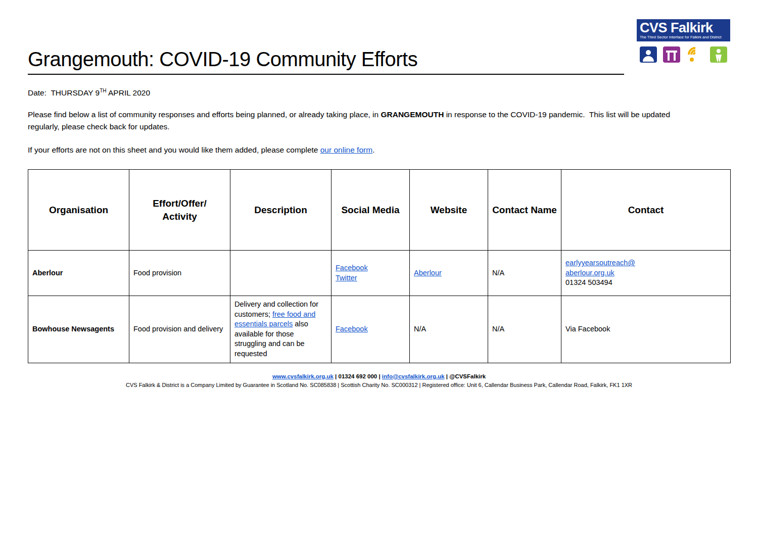CVS Falkirk The Third Sector Interface for Falkirk and District
Grangemouth: COVID-19 Community Efforts
Date: Thursday 9th April 2020
Please find below a list of community responses and efforts being planned, or already taking place, in GRANGEMOUTH in response to the COVID-19 pandemic. This list will be updated regularly, please check back for updates.
If your efforts are not on this sheet and you would like them added, please complete our online form.
| Organisation | Effort/Offer/ Activity | Description | Social Media | Website | Contact Name | Contact |
| --- | --- | --- | --- | --- | --- | --- |
| Aberlour | Food provision | | Facebook Twitter | Aberlour | N/A | earlyyearsoutreach@ aberlour.org.uk 01324 503494 |
| Bowhouse Newsagents | Food provision and delivery | Delivery and collection for customers; free food and essentials parcels also available for those struggling and can be requested | Facebook | N/A | N/A | Via Facebook |
www.cvsfalkirk.org.uk | 01324 692 000 | info@cvsfalkirk.org.uk | @CVSFalkirk
CVS Falkirk & District is a Company Limited by Guarantee in Scotland No. SC085838 | Scottish Charity No. SC000312 | Registered office: Unit 6, Callendar Business Park, Callendar Road, Falkirk, FK1 1XR